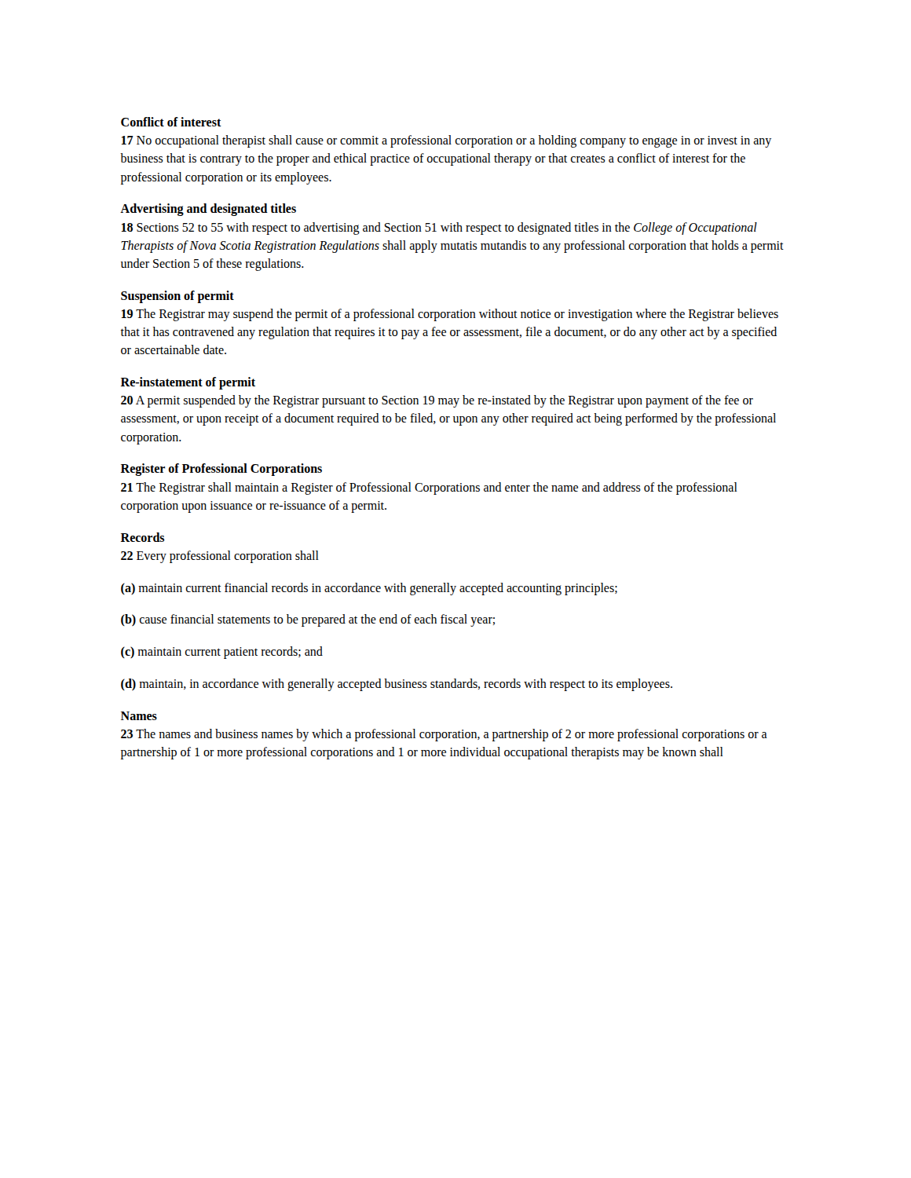Conflict of interest
17 No occupational therapist shall cause or commit a professional corporation or a holding company to engage in or invest in any business that is contrary to the proper and ethical practice of occupational therapy or that creates a conflict of interest for the professional corporation or its employees.
Advertising and designated titles
18 Sections 52 to 55 with respect to advertising and Section 51 with respect to designated titles in the College of Occupational Therapists of Nova Scotia Registration Regulations shall apply mutatis mutandis to any professional corporation that holds a permit under Section 5 of these regulations.
Suspension of permit
19 The Registrar may suspend the permit of a professional corporation without notice or investigation where the Registrar believes that it has contravened any regulation that requires it to pay a fee or assessment, file a document, or do any other act by a specified or ascertainable date.
Re-instatement of permit
20 A permit suspended by the Registrar pursuant to Section 19 may be re-instated by the Registrar upon payment of the fee or assessment, or upon receipt of a document required to be filed, or upon any other required act being performed by the professional corporation.
Register of Professional Corporations
21 The Registrar shall maintain a Register of Professional Corporations and enter the name and address of the professional corporation upon issuance or re-issuance of a permit.
Records
22 Every professional corporation shall
(a) maintain current financial records in accordance with generally accepted accounting principles;
(b) cause financial statements to be prepared at the end of each fiscal year;
(c) maintain current patient records; and
(d) maintain, in accordance with generally accepted business standards, records with respect to its employees.
Names
23 The names and business names by which a professional corporation, a partnership of 2 or more professional corporations or a partnership of 1 or more professional corporations and 1 or more individual occupational therapists may be known shall